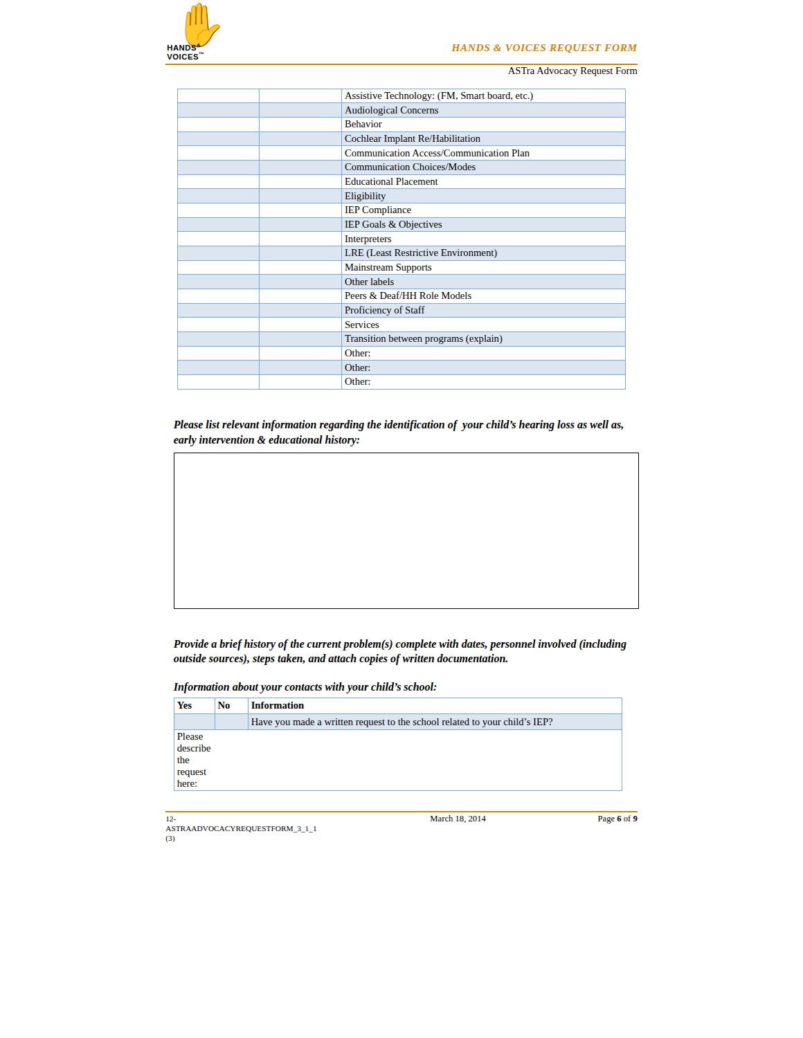✋
HANDS&
VOICES™
Hands & Voices Request Form
ASTra Advocacy Request Form
| | | Assistive Technology: (FM, Smart board, etc.) |
| | | Audiological Concerns |
| | | Behavior |
| | | Cochlear Implant Re/Habilitation |
| | | Communication Access/Communication Plan |
| | | Communication Choices/Modes |
| | | Educational Placement |
| | | Eligibility |
| | | IEP Compliance |
| | | IEP Goals & Objectives |
| | | Interpreters |
| | | LRE (Least Restrictive Environment) |
| | | Mainstream Supports |
| | | Other labels |
| | | Peers & Deaf/HH Role Models |
| | | Proficiency of Staff |
| | | Services |
| | | Transition between programs (explain) |
| | | Other: |
| | | Other: |
| | | Other: |
Please list relevant information regarding the identification of your child’s hearing loss as well as, early intervention & educational history:
Provide a brief history of the current problem(s) complete with dates, personnel involved (including outside sources), steps taken, and attach copies of written documentation.
Information about your contacts with your child’s school:
| Yes | No | Information |
| --- | --- | --- |
| | | Have you made a written request to the school related to your child’s IEP? |
| Please describe the request here: | | |
12-
ASTRAADVOCACYREQUESTFORM_3_1_1
(3)
March 18, 2014
Page 6 of 9